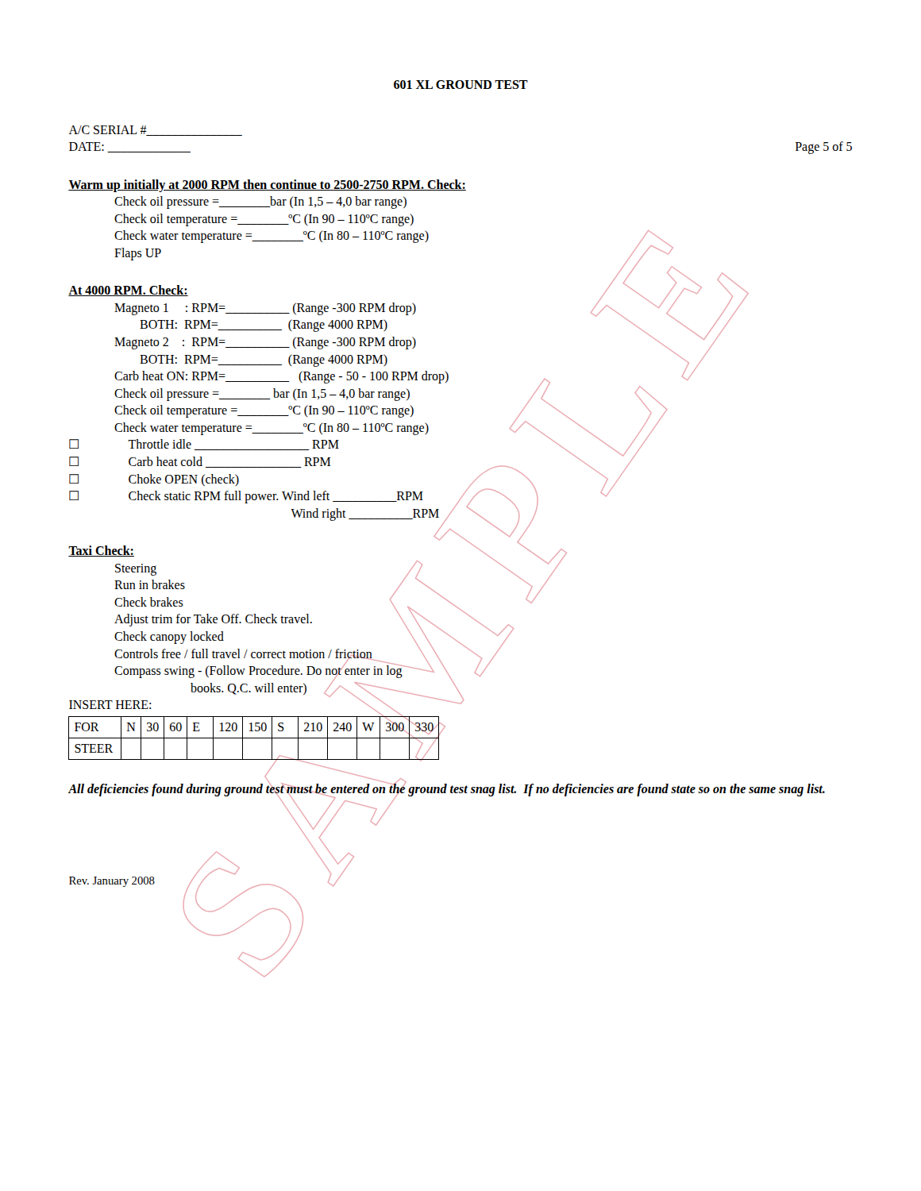SAMPLE
601 XL GROUND TEST
A/C SERIAL #_______________
DATE: _____________ Page 5 of 5
Warm up initially at 2000 RPM then continue to 2500-2750 RPM. Check:
Check oil pressure =________bar (In 1,5 – 4,0 bar range)
Check oil temperature =________ºC (In 90 – 110ºC range)
Check water temperature =________ºC (In 80 – 110ºC range)
Flaps UP
At 4000 RPM. Check:
Magneto 1 : RPM=__________ (Range -300 RPM drop)
BOTH: RPM=__________ (Range 4000 RPM)
Magneto 2 : RPM=__________ (Range -300 RPM drop)
BOTH: RPM=__________ (Range 4000 RPM)
Carb heat ON: RPM=__________ (Range - 50 - 100 RPM drop)
Check oil pressure =________ bar (In 1,5 – 4,0 bar range)
Check oil temperature =________ºC (In 90 – 110ºC range)
Check water temperature =________ºC (In 80 – 110ºC range)
☐Throttle idle __________________ RPM
☐Carb heat cold _______________ RPM
☐Choke OPEN (check)
☐Check static RPM full power. Wind left __________RPM
Wind right __________RPM
Taxi Check:
Steering
Run in brakes
Check brakes
Adjust trim for Take Off. Check travel.
Check canopy locked
Controls free / full travel / correct motion / friction
Compass swing - (Follow Procedure. Do not enter in log
books. Q.C. will enter)
INSERT HERE:
| FOR | N | 30 | 60 | E | 120 | 150 | S | 210 | 240 | W | 300 | 330 |
| STEER | | | | | | | | | | | | |
All deficiencies found during ground test must be entered on the ground test snag list. If no deficiencies are found state so on the same snag list.
Rev. January 2008